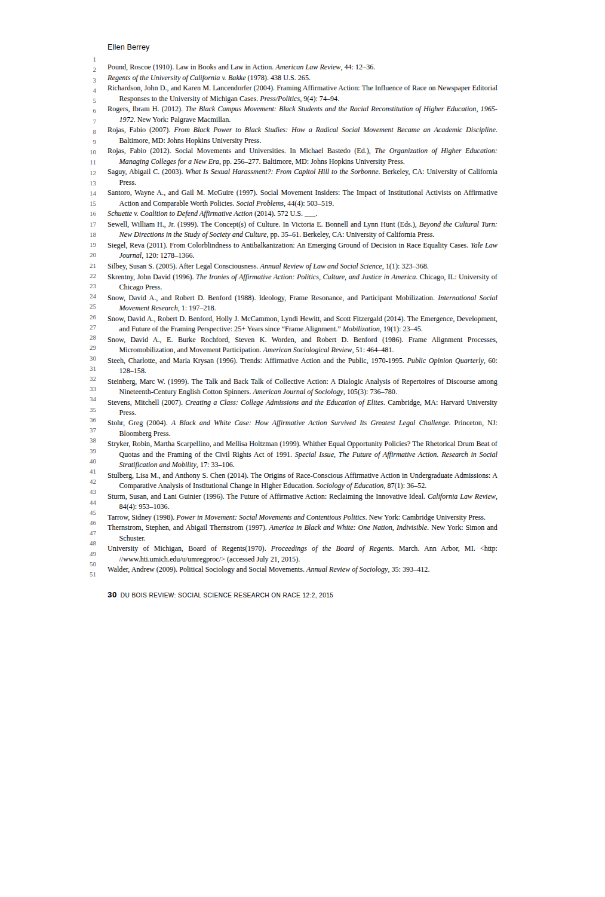123456789101112131415161718192021222324252627282930313233343536373839404142434445464748495051
Ellen Berrey
Pound, Roscoe (1910). Law in Books and Law in Action. American Law Review, 44: 12–36.
Regents of the University of California v. Bakke (1978). 438 U.S. 265.
Richardson, John D., and Karen M. Lancendorfer (2004). Framing Affirmative Action: The Influence of Race on Newspaper Editorial Responses to the University of Michigan Cases. Press/Politics, 9(4): 74–94.
Rogers, Ibram H. (2012). The Black Campus Movement: Black Students and the Racial Reconstitution of Higher Education, 1965-1972. New York: Palgrave Macmillan.
Rojas, Fabio (2007). From Black Power to Black Studies: How a Radical Social Movement Became an Academic Discipline. Baltimore, MD: Johns Hopkins University Press.
Rojas, Fabio (2012). Social Movements and Universities. In Michael Bastedo (Ed.), The Organization of Higher Education: Managing Colleges for a New Era, pp. 256–277. Baltimore, MD: Johns Hopkins University Press.
Saguy, Abigail C. (2003). What Is Sexual Harassment?: From Capitol Hill to the Sorbonne. Berkeley, CA: University of California Press.
Santoro, Wayne A., and Gail M. McGuire (1997). Social Movement Insiders: The Impact of Institutional Activists on Affirmative Action and Comparable Worth Policies. Social Problems, 44(4): 503–519.
Schuette v. Coalition to Defend Affirmative Action (2014). 572 U.S. ___.
Sewell, William H., Jr. (1999). The Concept(s) of Culture. In Victoria E. Bonnell and Lynn Hunt (Eds.), Beyond the Cultural Turn: New Directions in the Study of Society and Culture, pp. 35–61. Berkeley, CA: University of California Press.
Siegel, Reva (2011). From Colorblindness to Antibalkanization: An Emerging Ground of Decision in Race Equality Cases. Yale Law Journal, 120: 1278–1366.
Silbey, Susan S. (2005). After Legal Consciousness. Annual Review of Law and Social Science, 1(1): 323–368.
Skrentny, John David (1996). The Ironies of Affirmative Action: Politics, Culture, and Justice in America. Chicago, IL: University of Chicago Press.
Snow, David A., and Robert D. Benford (1988). Ideology, Frame Resonance, and Participant Mobilization. International Social Movement Research, 1: 197–218.
Snow, David A., Robert D. Benford, Holly J. McCammon, Lyndi Hewitt, and Scott Fitzergald (2014). The Emergence, Development, and Future of the Framing Perspective: 25+ Years since “Frame Alignment.” Mobilization, 19(1): 23–45.
Snow, David A., E. Burke Rochford, Steven K. Worden, and Robert D. Benford (1986). Frame Alignment Processes, Micromobilization, and Movement Participation. American Sociological Review, 51: 464–481.
Steeh, Charlotte, and Maria Krysan (1996). Trends: Affirmative Action and the Public, 1970-1995. Public Opinion Quarterly, 60: 128–158.
Steinberg, Marc W. (1999). The Talk and Back Talk of Collective Action: A Dialogic Analysis of Repertoires of Discourse among Nineteenth-Century English Cotton Spinners. American Journal of Sociology, 105(3): 736–780.
Stevens, Mitchell (2007). Creating a Class: College Admissions and the Education of Elites. Cambridge, MA: Harvard University Press.
Stohr, Greg (2004). A Black and White Case: How Affirmative Action Survived Its Greatest Legal Challenge. Princeton, NJ: Bloomberg Press.
Stryker, Robin, Martha Scarpellino, and Mellisa Holtzman (1999). Whither Equal Opportunity Policies? The Rhetorical Drum Beat of Quotas and the Framing of the Civil Rights Act of 1991. Special Issue, The Future of Affirmative Action. Research in Social Stratification and Mobility, 17: 33–106.
Stulberg, Lisa M., and Anthony S. Chen (2014). The Origins of Race-Conscious Affirmative Action in Undergraduate Admissions: A Comparative Analysis of Institutional Change in Higher Education. Sociology of Education, 87(1): 36–52.
Sturm, Susan, and Lani Guinier (1996). The Future of Affirmative Action: Reclaiming the Innovative Ideal. California Law Review, 84(4): 953–1036.
Tarrow, Sidney (1998). Power in Movement: Social Movements and Contentious Politics. New York: Cambridge University Press.
Thernstrom, Stephen, and Abigail Thernstrom (1997). America in Black and White: One Nation, Indivisible. New York: Simon and Schuster.
University of Michigan, Board of Regents(1970). Proceedings of the Board of Regents. March. Ann Arbor, MI. <http: //www.hti.umich.edu/u/umregproc/> (accessed July 21, 2015).
Walder, Andrew (2009). Political Sociology and Social Movements. Annual Review of Sociology, 35: 393–412.
30 DU BOIS REVIEW: SOCIAL SCIENCE RESEARCH ON RACE 12:2, 2015